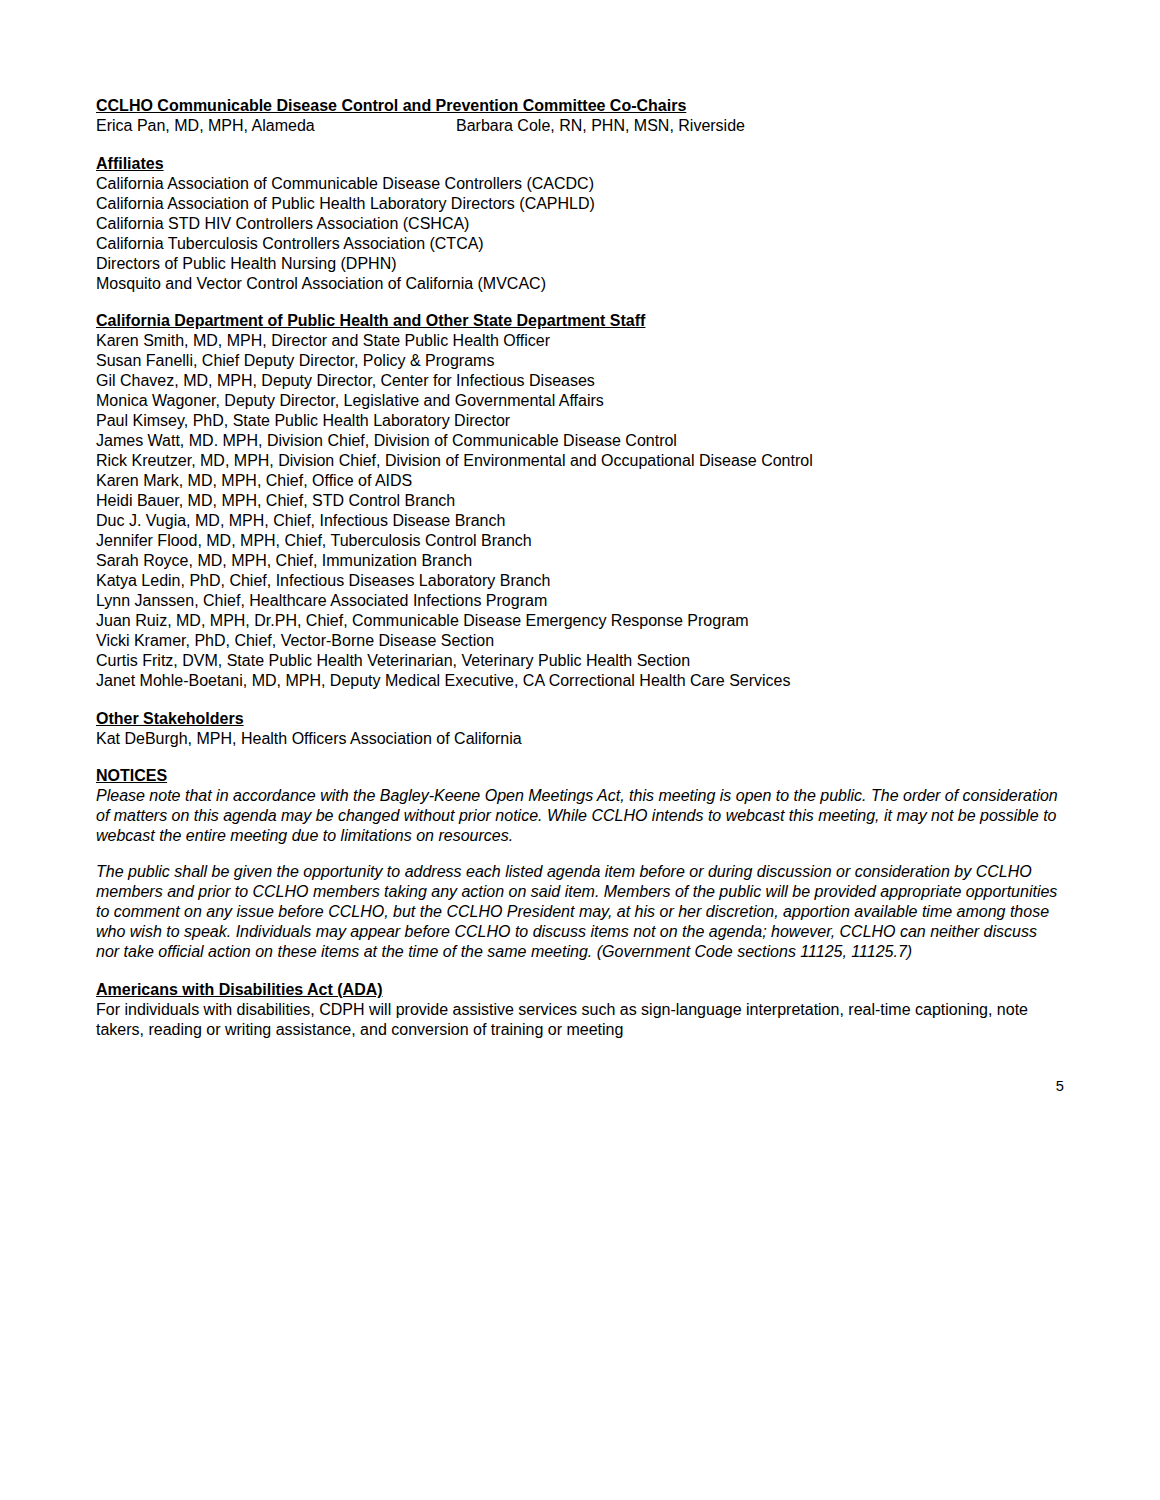CCLHO Communicable Disease Control and Prevention Committee Co-Chairs
Erica Pan, MD, MPH, Alameda Barbara Cole, RN, PHN, MSN, Riverside
Affiliates
California Association of Communicable Disease Controllers (CACDC)
California Association of Public Health Laboratory Directors (CAPHLD)
California STD HIV Controllers Association (CSHCA)
California Tuberculosis Controllers Association (CTCA)
Directors of Public Health Nursing (DPHN)
Mosquito and Vector Control Association of California (MVCAC)
California Department of Public Health and Other State Department Staff
Karen Smith, MD, MPH, Director and State Public Health Officer
Susan Fanelli, Chief Deputy Director, Policy & Programs
Gil Chavez, MD, MPH, Deputy Director, Center for Infectious Diseases
Monica Wagoner, Deputy Director, Legislative and Governmental Affairs
Paul Kimsey, PhD, State Public Health Laboratory Director
James Watt, MD. MPH, Division Chief, Division of Communicable Disease Control
Rick Kreutzer, MD, MPH, Division Chief, Division of Environmental and Occupational Disease Control
Karen Mark, MD, MPH, Chief, Office of AIDS
Heidi Bauer, MD, MPH, Chief, STD Control Branch
Duc J. Vugia, MD, MPH, Chief, Infectious Disease Branch
Jennifer Flood, MD, MPH, Chief, Tuberculosis Control Branch
Sarah Royce, MD, MPH, Chief, Immunization Branch
Katya Ledin, PhD, Chief, Infectious Diseases Laboratory Branch
Lynn Janssen, Chief, Healthcare Associated Infections Program
Juan Ruiz, MD, MPH, Dr.PH, Chief, Communicable Disease Emergency Response Program
Vicki Kramer, PhD, Chief, Vector-Borne Disease Section
Curtis Fritz, DVM, State Public Health Veterinarian, Veterinary Public Health Section
Janet Mohle-Boetani, MD, MPH, Deputy Medical Executive, CA Correctional Health Care Services
Other Stakeholders
Kat DeBurgh, MPH, Health Officers Association of California
NOTICES
Please note that in accordance with the Bagley-Keene Open Meetings Act, this meeting is open to the public. The order of consideration of matters on this agenda may be changed without prior notice. While CCLHO intends to webcast this meeting, it may not be possible to webcast the entire meeting due to limitations on resources.
The public shall be given the opportunity to address each listed agenda item before or during discussion or consideration by CCLHO members and prior to CCLHO members taking any action on said item. Members of the public will be provided appropriate opportunities to comment on any issue before CCLHO, but the CCLHO President may, at his or her discretion, apportion available time among those who wish to speak. Individuals may appear before CCLHO to discuss items not on the agenda; however, CCLHO can neither discuss nor take official action on these items at the time of the same meeting. (Government Code sections 11125, 11125.7)
Americans with Disabilities Act (ADA)
For individuals with disabilities, CDPH will provide assistive services such as sign-language interpretation, real-time captioning, note takers, reading or writing assistance, and conversion of training or meeting
5